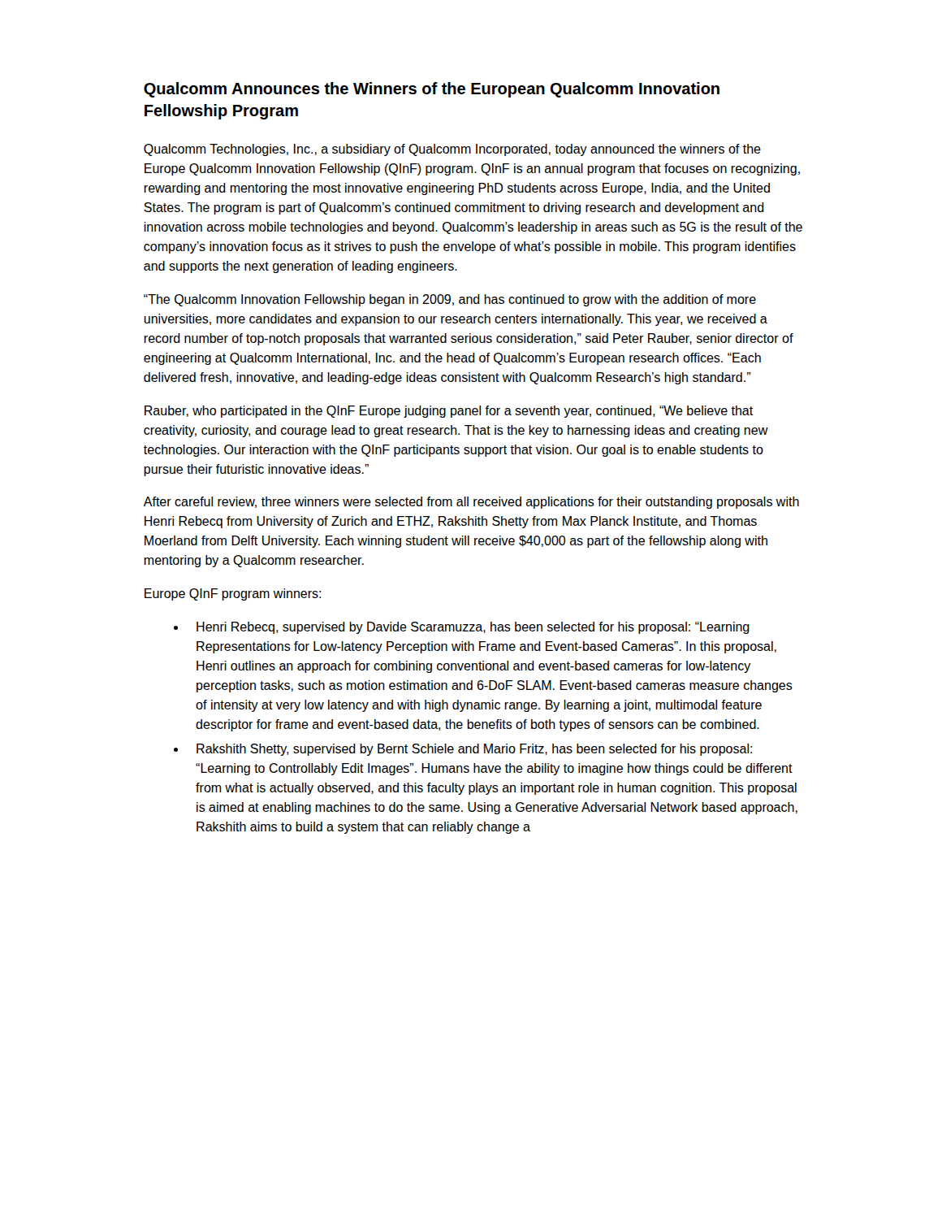Qualcomm Announces the Winners of the European Qualcomm Innovation Fellowship Program
Qualcomm Technologies, Inc., a subsidiary of Qualcomm Incorporated, today announced the winners of the Europe Qualcomm Innovation Fellowship (QInF) program. QInF is an annual program that focuses on recognizing, rewarding and mentoring the most innovative engineering PhD students across Europe, India, and the United States. The program is part of Qualcomm’s continued commitment to driving research and development and innovation across mobile technologies and beyond. Qualcomm’s leadership in areas such as 5G is the result of the company’s innovation focus as it strives to push the envelope of what’s possible in mobile. This program identifies and supports the next generation of leading engineers.
“The Qualcomm Innovation Fellowship began in 2009, and has continued to grow with the addition of more universities, more candidates and expansion to our research centers internationally. This year, we received a record number of top-notch proposals that warranted serious consideration,” said Peter Rauber, senior director of engineering at Qualcomm International, Inc. and the head of Qualcomm’s European research offices. “Each delivered fresh, innovative, and leading-edge ideas consistent with Qualcomm Research’s high standard.”
Rauber, who participated in the QInF Europe judging panel for a seventh year, continued, “We believe that creativity, curiosity, and courage lead to great research. That is the key to harnessing ideas and creating new technologies. Our interaction with the QInF participants support that vision. Our goal is to enable students to pursue their futuristic innovative ideas.”
After careful review, three winners were selected from all received applications for their outstanding proposals with Henri Rebecq from University of Zurich and ETHZ, Rakshith Shetty from Max Planck Institute, and Thomas Moerland from Delft University. Each winning student will receive $40,000 as part of the fellowship along with mentoring by a Qualcomm researcher.
Europe QInF program winners:
Henri Rebecq, supervised by Davide Scaramuzza, has been selected for his proposal: “Learning Representations for Low-latency Perception with Frame and Event-based Cameras”. In this proposal, Henri outlines an approach for combining conventional and event-based cameras for low-latency perception tasks, such as motion estimation and 6-DoF SLAM. Event-based cameras measure changes of intensity at very low latency and with high dynamic range. By learning a joint, multimodal feature descriptor for frame and event-based data, the benefits of both types of sensors can be combined.
Rakshith Shetty, supervised by Bernt Schiele and Mario Fritz, has been selected for his proposal: “Learning to Controllably Edit Images”. Humans have the ability to imagine how things could be different from what is actually observed, and this faculty plays an important role in human cognition. This proposal is aimed at enabling machines to do the same. Using a Generative Adversarial Network based approach, Rakshith aims to build a system that can reliably change a